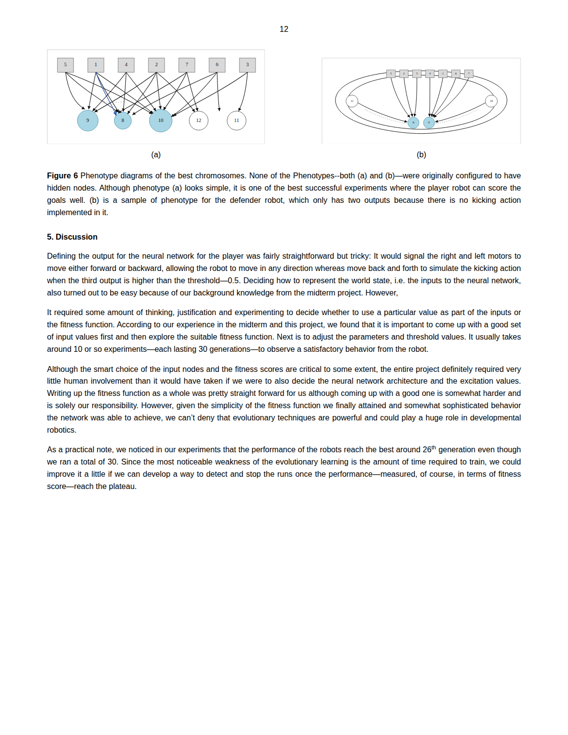12
5 1 4 2 7 6 3 9 8 10 12 11
5 2 5 4 1 6 7 11 10 8 9
(a) (b)
Figure 6 Phenotype diagrams of the best chromosomes. None of the Phenotypes--both (a) and (b)—were originally configured to have hidden nodes. Although phenotype (a) looks simple, it is one of the best successful experiments where the player robot can score the goals well. (b) is a sample of phenotype for the defender robot, which only has two outputs because there is no kicking action implemented in it.
5. Discussion
Defining the output for the neural network for the player was fairly straightforward but tricky: It would signal the right and left motors to move either forward or backward, allowing the robot to move in any direction whereas move back and forth to simulate the kicking action when the third output is higher than the threshold—0.5. Deciding how to represent the world state, i.e. the inputs to the neural network, also turned out to be easy because of our background knowledge from the midterm project. However,
It required some amount of thinking, justification and experimenting to decide whether to use a particular value as part of the inputs or the fitness function. According to our experience in the midterm and this project, we found that it is important to come up with a good set of input values first and then explore the suitable fitness function. Next is to adjust the parameters and threshold values. It usually takes around 10 or so experiments—each lasting 30 generations—to observe a satisfactory behavior from the robot.
Although the smart choice of the input nodes and the fitness scores are critical to some extent, the entire project definitely required very little human involvement than it would have taken if we were to also decide the neural network architecture and the excitation values. Writing up the fitness function as a whole was pretty straight forward for us although coming up with a good one is somewhat harder and is solely our responsibility. However, given the simplicity of the fitness function we finally attained and somewhat sophisticated behavior the network was able to achieve, we can’t deny that evolutionary techniques are powerful and could play a huge role in developmental robotics.
As a practical note, we noticed in our experiments that the performance of the robots reach the best around 26th generation even though we ran a total of 30. Since the most noticeable weakness of the evolutionary learning is the amount of time required to train, we could improve it a little if we can develop a way to detect and stop the runs once the performance—measured, of course, in terms of fitness score—reach the plateau.